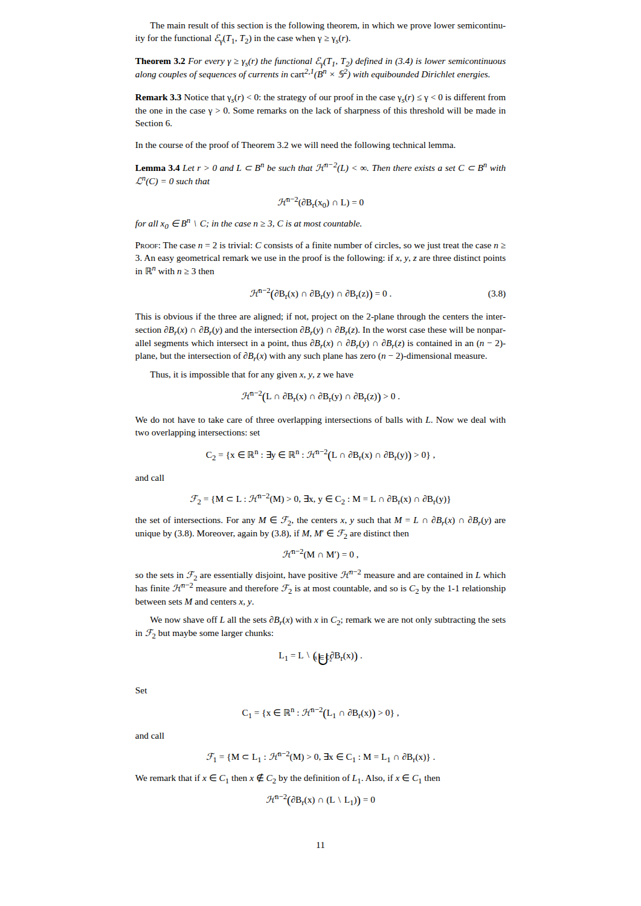The main result of this section is the following theorem, in which we prove lower semicontinuity for the functional ℰγ(T1, T2) in the case when γ ≥ γs(r).
Theorem 3.2 For every γ ≥ γs(r) the functional ℰγ(T1, T2) defined in (3.4) is lower semicontinuous along couples of sequences of currents in cart2,1(Bn × 𝕊2) with equibounded Dirichlet energies.
Remark 3.3 Notice that γs(r) < 0: the strategy of our proof in the case γs(r) ≤ γ < 0 is different from the one in the case γ > 0. Some remarks on the lack of sharpness of this threshold will be made in Section 6.
In the course of the proof of Theorem 3.2 we will need the following technical lemma.
Lemma 3.4 Let r > 0 and L ⊂ Bn be such that ℋn−2(L) < ∞. Then there exists a set C ⊂ Bn with ℒn(C) = 0 such that
ℋn−2(∂Br(x0) ∩ L) = 0
for all x0 ∈ Bn \ C; in the case n ≥ 3, C is at most countable.
Proof: The case n = 2 is trivial: C consists of a finite number of circles, so we just treat the case n ≥ 3. An easy geometrical remark we use in the proof is the following: if x, y, z are three distinct points in ℝn with n ≥ 3 then
ℋn−2(∂Br(x) ∩ ∂Br(y) ∩ ∂Br(z)) = 0 . (3.8)
This is obvious if the three are aligned; if not, project on the 2-plane through the centers the intersection ∂Br(x) ∩ ∂Br(y) and the intersection ∂Br(y) ∩ ∂Br(z). In the worst case these will be nonparallel segments which intersect in a point, thus ∂Br(x) ∩ ∂Br(y) ∩ ∂Br(z) is contained in an (n − 2)-plane, but the intersection of ∂Br(x) with any such plane has zero (n − 2)-dimensional measure.
Thus, it is impossible that for any given x, y, z we have
ℋn−2(L ∩ ∂Br(x) ∩ ∂Br(y) ∩ ∂Br(z)) > 0 .
We do not have to take care of three overlapping intersections of balls with L. Now we deal with two overlapping intersections: set
C2 = {x ∈ ℝn : ∃y ∈ ℝn : ℋn−2(L ∩ ∂Br(x) ∩ ∂Br(y)) > 0} ,
and call
ℱ2 = {M ⊂ L : ℋn−2(M) > 0, ∃x, y ∈ C2 : M = L ∩ ∂Br(x) ∩ ∂Br(y)}
the set of intersections. For any M ∈ ℱ2, the centers x, y such that M = L ∩ ∂Br(x) ∩ ∂Br(y) are unique by (3.8). Moreover, again by (3.8), if M, M′ ∈ ℱ2 are distinct then
ℋn−2(M ∩ M′) = 0 ,
so the sets in ℱ2 are essentially disjoint, have positive ℋn−2 measure and are contained in L which has finite ℋn−2 measure and therefore ℱ2 is at most countable, and so is C2 by the 1-1 relationship between sets M and centers x, y.
We now shave off L all the sets ∂Br(x) with x in C2; remark we are not only subtracting the sets in ℱ2 but maybe some larger chunks:
L1 = L \ (⋃x ∈ C2∂Br(x)) .
Set
C1 = {x ∈ ℝn : ℋn−2(L1 ∩ ∂Br(x)) > 0} ,
and call
ℱ1 = {M ⊂ L1 : ℋn−2(M) > 0, ∃x ∈ C1 : M = L1 ∩ ∂Br(x)} .
We remark that if x ∈ C1 then x ∉ C2 by the definition of L1. Also, if x ∈ C1 then
ℋn−2(∂Br(x) ∩ (L \ L1)) = 0
11